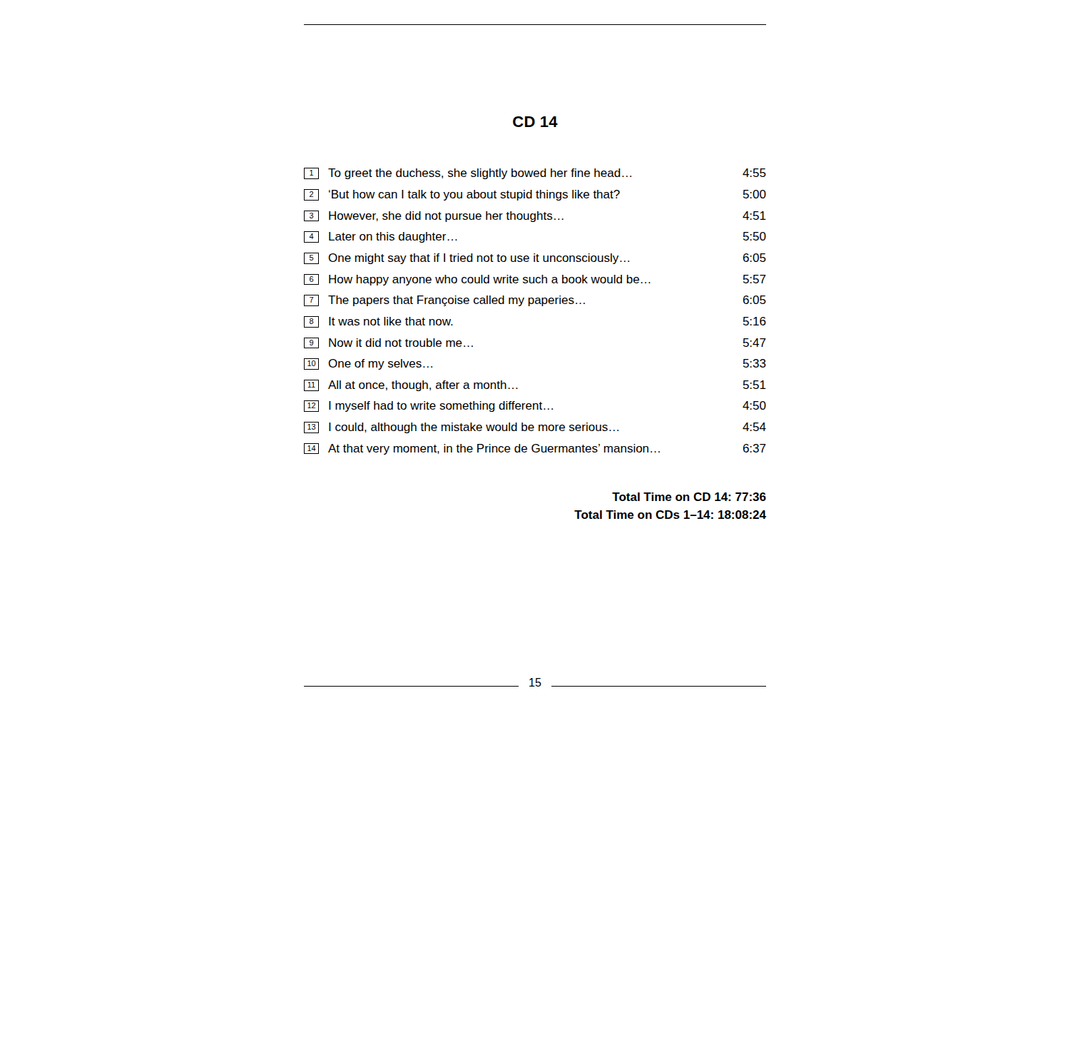CD 14
| 1 | To greet the duchess, she slightly bowed her fine head… | 4:55 |
| 2 | ‘But how can I talk to you about stupid things like that? | 5:00 |
| 3 | However, she did not pursue her thoughts… | 4:51 |
| 4 | Later on this daughter… | 5:50 |
| 5 | One might say that if I tried not to use it unconsciously… | 6:05 |
| 6 | How happy anyone who could write such a book would be… | 5:57 |
| 7 | The papers that Françoise called my paperies… | 6:05 |
| 8 | It was not like that now. | 5:16 |
| 9 | Now it did not trouble me… | 5:47 |
| 10 | One of my selves… | 5:33 |
| 11 | All at once, though, after a month… | 5:51 |
| 12 | I myself had to write something different… | 4:50 |
| 13 | I could, although the mistake would be more serious… | 4:54 |
| 14 | At that very moment, in the Prince de Guermantes’ mansion… | 6:37 |
Total Time on CD 14: 77:36
Total Time on CDs 1–14: 18:08:24
15